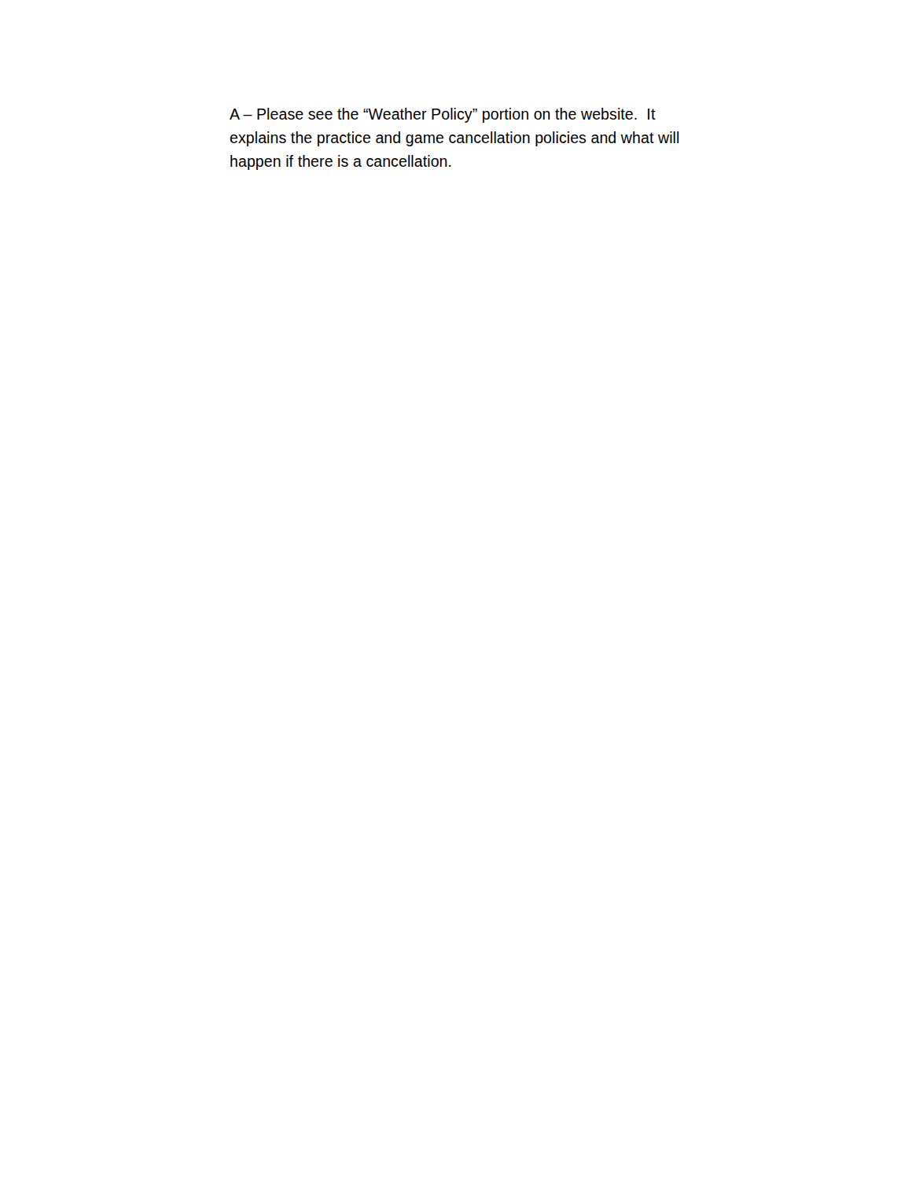A – Please see the “Weather Policy” portion on the website. It explains the practice and game cancellation policies and what will happen if there is a cancellation.